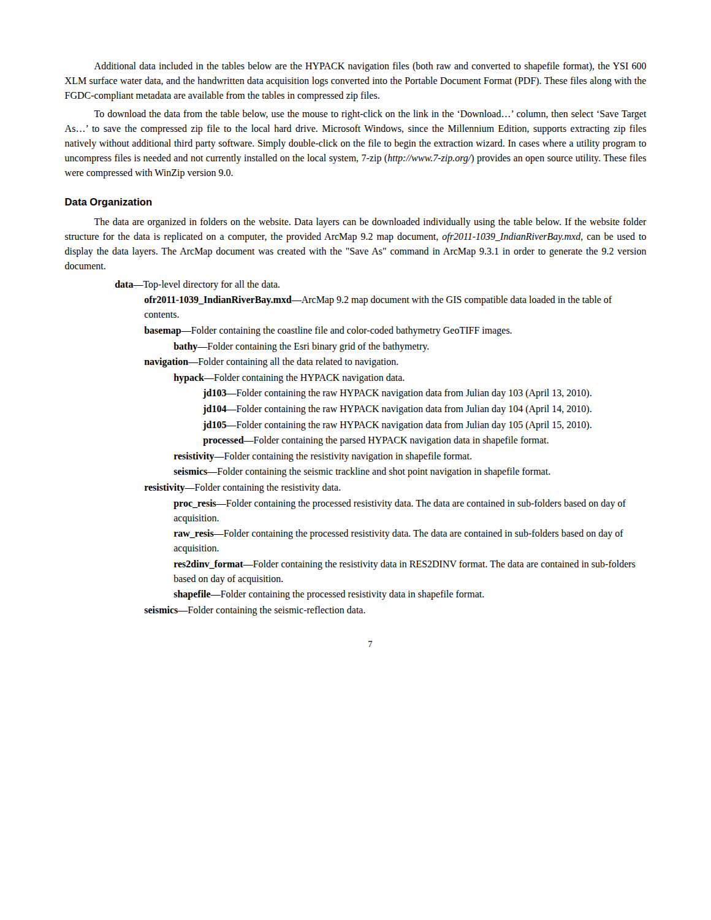Additional data included in the tables below are the HYPACK navigation files (both raw and converted to shapefile format), the YSI 600 XLM surface water data, and the handwritten data acquisition logs converted into the Portable Document Format (PDF). These files along with the FGDC-compliant metadata are available from the tables in compressed zip files.
To download the data from the table below, use the mouse to right-click on the link in the ‘Download…’ column, then select ‘Save Target As…’ to save the compressed zip file to the local hard drive. Microsoft Windows, since the Millennium Edition, supports extracting zip files natively without additional third party software. Simply double-click on the file to begin the extraction wizard. In cases where a utility program to uncompress files is needed and not currently installed on the local system, 7-zip (http://www.7-zip.org/) provides an open source utility. These files were compressed with WinZip version 9.0.
Data Organization
The data are organized in folders on the website. Data layers can be downloaded individually using the table below. If the website folder structure for the data is replicated on a computer, the provided ArcMap 9.2 map document, ofr2011-1039_IndianRiverBay.mxd, can be used to display the data layers. The ArcMap document was created with the "Save As" command in ArcMap 9.3.1 in order to generate the 9.2 version document.
data—Top-level directory for all the data.
ofr2011-1039_IndianRiverBay.mxd—ArcMap 9.2 map document with the GIS compatible data loaded in the table of contents.
basemap—Folder containing the coastline file and color-coded bathymetry GeoTIFF images.
bathy—Folder containing the Esri binary grid of the bathymetry.
navigation—Folder containing all the data related to navigation.
hypack—Folder containing the HYPACK navigation data.
jd103—Folder containing the raw HYPACK navigation data from Julian day 103 (April 13, 2010).
jd104—Folder containing the raw HYPACK navigation data from Julian day 104 (April 14, 2010).
jd105—Folder containing the raw HYPACK navigation data from Julian day 105 (April 15, 2010).
processed—Folder containing the parsed HYPACK navigation data in shapefile format.
resistivity—Folder containing the resistivity navigation in shapefile format.
seismics—Folder containing the seismic trackline and shot point navigation in shapefile format.
resistivity—Folder containing the resistivity data.
proc_resis—Folder containing the processed resistivity data. The data are contained in sub-folders based on day of acquisition.
raw_resis—Folder containing the processed resistivity data. The data are contained in sub-folders based on day of acquisition.
res2dinv_format—Folder containing the resistivity data in RES2DINV format. The data are contained in sub-folders based on day of acquisition.
shapefile—Folder containing the processed resistivity data in shapefile format.
seismics—Folder containing the seismic-reflection data.
7